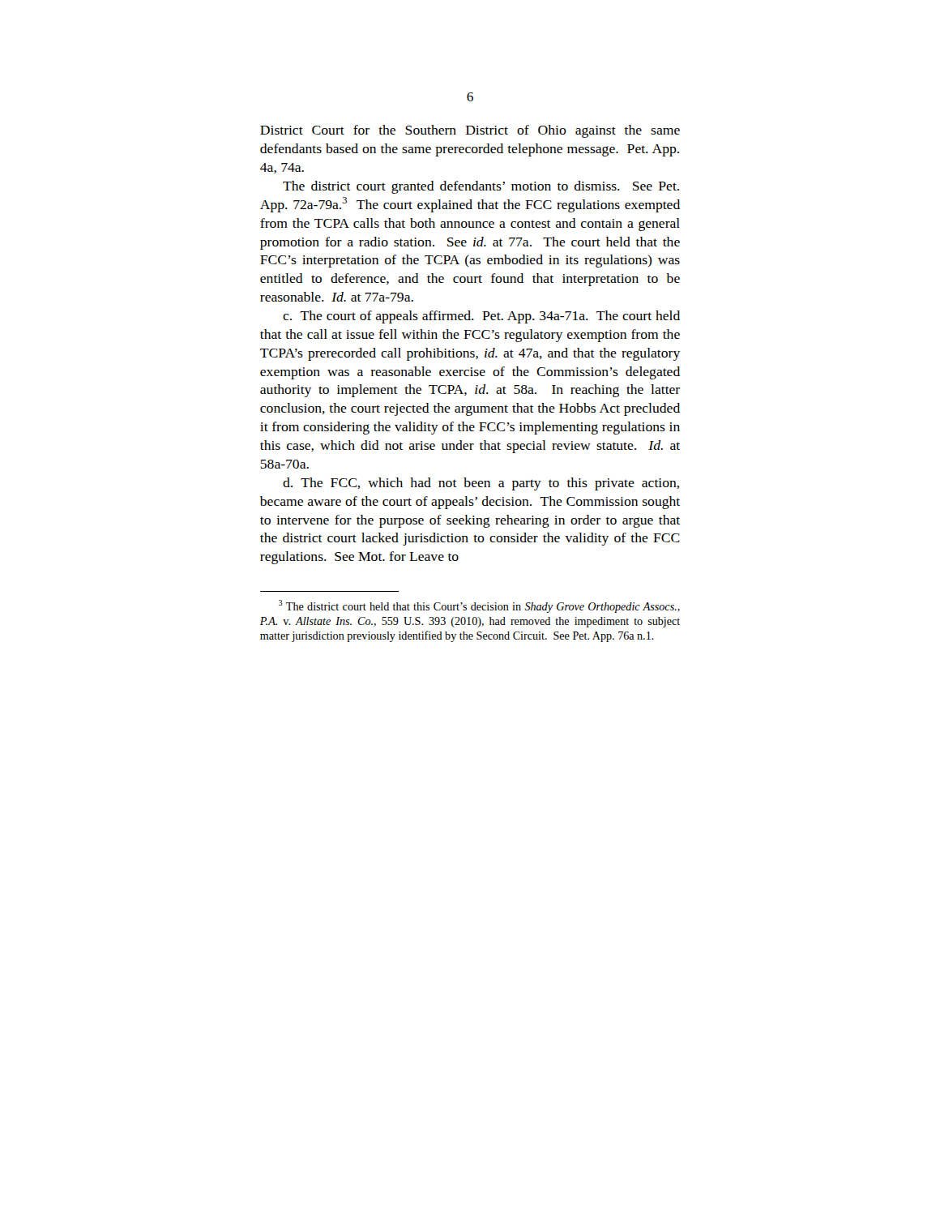6
District Court for the Southern District of Ohio against the same defendants based on the same prerecorded telephone message. Pet. App. 4a, 74a.
The district court granted defendants’ motion to dismiss. See Pet. App. 72a-79a.3 The court explained that the FCC regulations exempted from the TCPA calls that both announce a contest and contain a general promotion for a radio station. See id. at 77a. The court held that the FCC’s interpretation of the TCPA (as embodied in its regulations) was entitled to deference, and the court found that interpretation to be reasonable. Id. at 77a-79a.
c. The court of appeals affirmed. Pet. App. 34a-71a. The court held that the call at issue fell within the FCC’s regulatory exemption from the TCPA’s prerecorded call prohibitions, id. at 47a, and that the regulatory exemption was a reasonable exercise of the Commission’s delegated authority to implement the TCPA, id. at 58a. In reaching the latter conclusion, the court rejected the argument that the Hobbs Act precluded it from considering the validity of the FCC’s implementing regulations in this case, which did not arise under that special review statute. Id. at 58a-70a.
d. The FCC, which had not been a party to this private action, became aware of the court of appeals’ decision. The Commission sought to intervene for the purpose of seeking rehearing in order to argue that the district court lacked jurisdiction to consider the validity of the FCC regulations. See Mot. for Leave to
3 The district court held that this Court’s decision in Shady Grove Orthopedic Assocs., P.A. v. Allstate Ins. Co., 559 U.S. 393 (2010), had removed the impediment to subject matter jurisdiction previously identified by the Second Circuit. See Pet. App. 76a n.1.